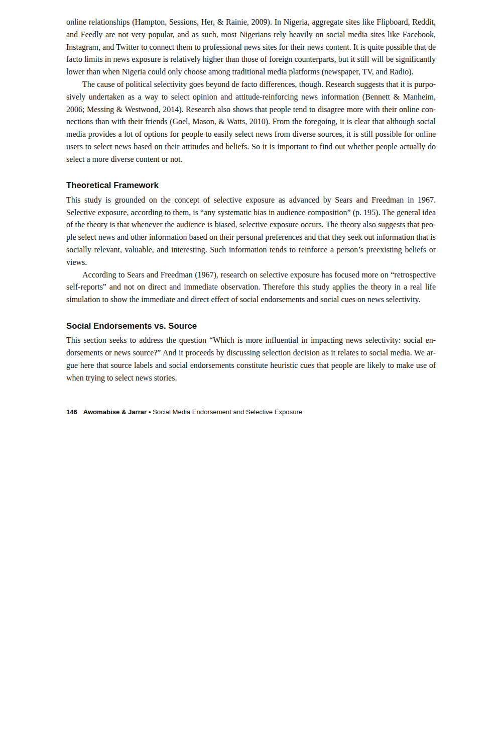online relationships (Hampton, Sessions, Her, & Rainie, 2009). In Nigeria, aggregate sites like Flipboard, Reddit, and Feedly are not very popular, and as such, most Nigerians rely heavily on social media sites like Facebook, Instagram, and Twitter to connect them to professional news sites for their news content. It is quite possible that de facto limits in news exposure is relatively higher than those of foreign counterparts, but it still will be significantly lower than when Nigeria could only choose among traditional media platforms (newspaper, TV, and Radio).
The cause of political selectivity goes beyond de facto differences, though. Research suggests that it is purposively undertaken as a way to select opinion and attitude-reinforcing news information (Bennett & Manheim, 2006; Messing & Westwood, 2014). Research also shows that people tend to disagree more with their online connections than with their friends (Goel, Mason, & Watts, 2010). From the foregoing, it is clear that although social media provides a lot of options for people to easily select news from diverse sources, it is still possible for online users to select news based on their attitudes and beliefs. So it is important to find out whether people actually do select a more diverse content or not.
Theoretical Framework
This study is grounded on the concept of selective exposure as advanced by Sears and Freedman in 1967. Selective exposure, according to them, is “any systematic bias in audience composition” (p. 195). The general idea of the theory is that whenever the audience is biased, selective exposure occurs. The theory also suggests that people select news and other information based on their personal preferences and that they seek out information that is socially relevant, valuable, and interesting. Such information tends to reinforce a person’s preexisting beliefs or views.
According to Sears and Freedman (1967), research on selective exposure has focused more on “retrospective self-reports” and not on direct and immediate observation. Therefore this study applies the theory in a real life simulation to show the immediate and direct effect of social endorsements and social cues on news selectivity.
Social Endorsements vs. Source
This section seeks to address the question “Which is more influential in impacting news selectivity: social endorsements or news source?” And it proceeds by discussing selection decision as it relates to social media. We argue here that source labels and social endorsements constitute heuristic cues that people are likely to make use of when trying to select news stories.
146 Awomabise & Jarrar • Social Media Endorsement and Selective Exposure